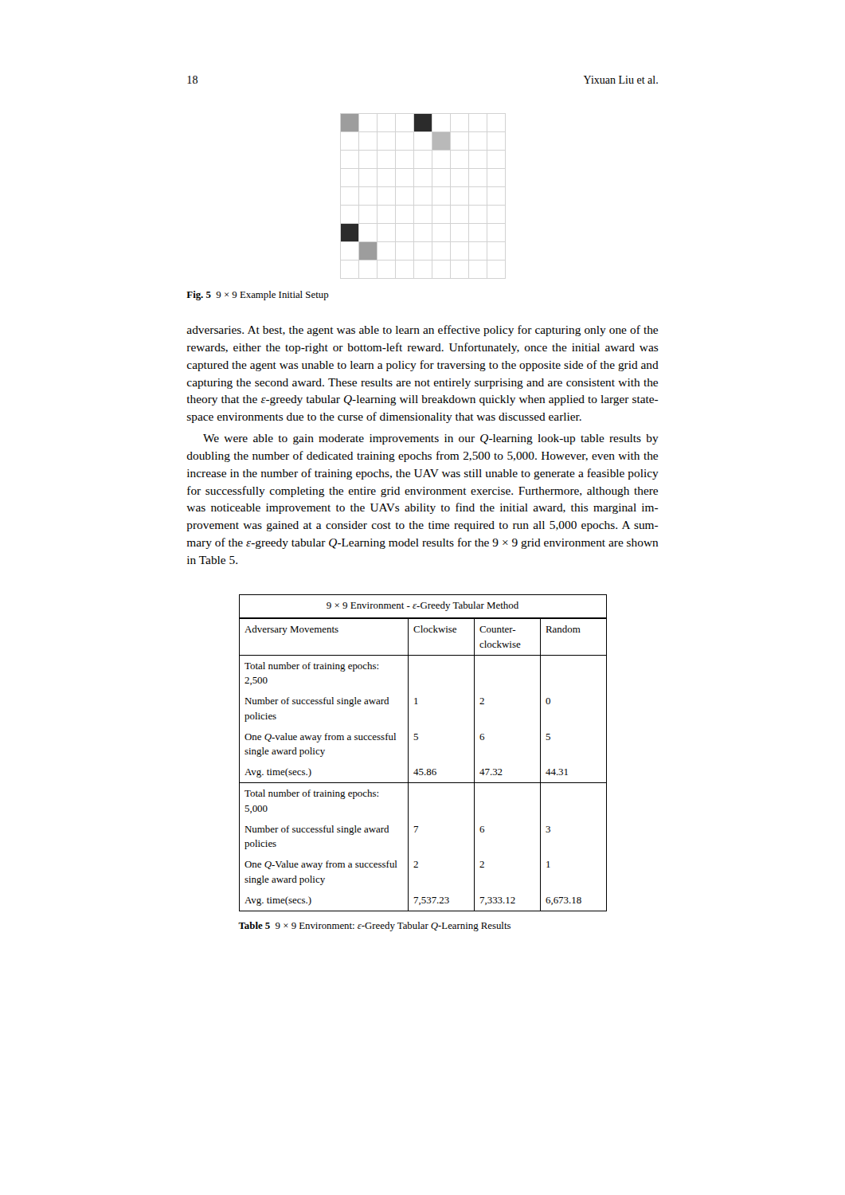18 Yixuan Liu et al.
Fig. 5 9 × 9 Example Initial Setup
adversaries. At best, the agent was able to learn an effective policy for capturing only one of the rewards, either the top-right or bottom-left reward. Unfortunately, once the initial award was captured the agent was unable to learn a policy for traversing to the opposite side of the grid and capturing the second award. These results are not entirely surprising and are consistent with the theory that the ε-greedy tabular Q-learning will breakdown quickly when applied to larger state-space environments due to the curse of dimensionality that was discussed earlier.
We were able to gain moderate improvements in our Q-learning look-up table results by doubling the number of dedicated training epochs from 2,500 to 5,000. However, even with the increase in the number of training epochs, the UAV was still unable to generate a feasible policy for successfully completing the entire grid environment exercise. Furthermore, although there was noticeable improvement to the UAVs ability to find the initial award, this marginal improvement was gained at a consider cost to the time required to run all 5,000 epochs. A summary of the ε-greedy tabular Q-Learning model results for the 9 × 9 grid environment are shown in Table 5.
9 × 9 Environment - ε -Greedy Tabular Method
| Adversary Movements | Clockwise | Counter- clockwise | Random |
| --- | --- | --- | --- |
| Total number of training epochs: 2,500 | | | |
| Number of successful single award policies | 1 | 2 | 0 |
| One Q -value away from a successful single award policy | 5 | 6 | 5 |
| Avg. time(secs.) | 45.86 | 47.32 | 44.31 |
| Total number of training epochs: 5,000 | | | |
| Number of successful single award policies | 7 | 6 | 3 |
| One Q -Value away from a successful single award policy | 2 | 2 | 1 |
| Avg. time(secs.) | 7,537.23 | 7,333.12 | 6,673.18 |
Table 5 9 × 9 Environment: ε-Greedy Tabular Q-Learning Results